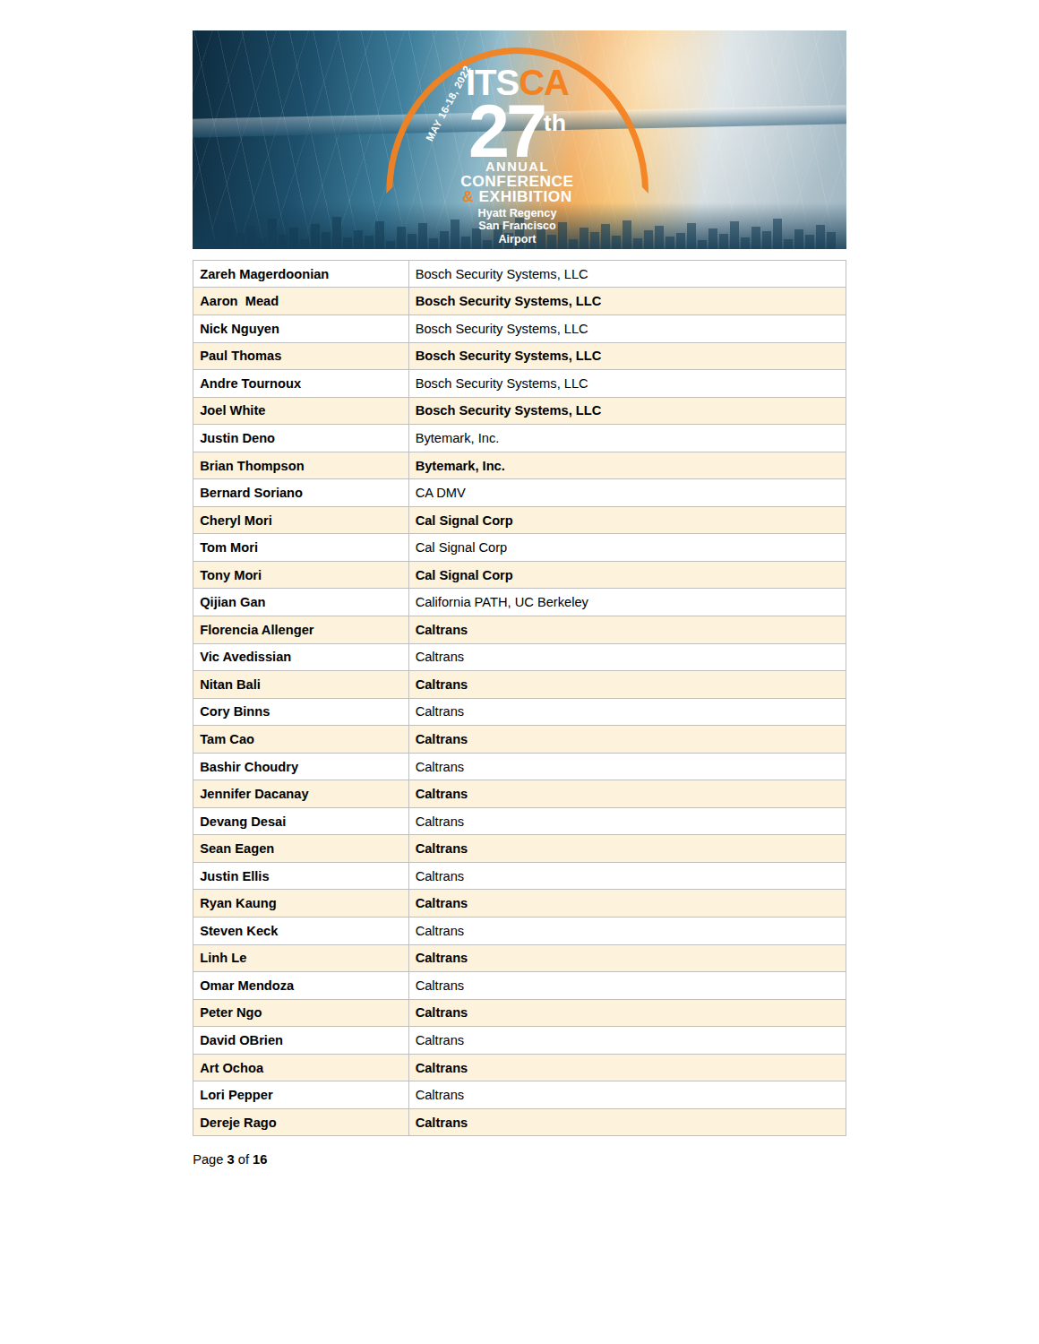MAY 16-18, 2022
ITSCA
27th
ANNUAL
CONFERENCE
& EXHIBITION
Hyatt Regency
San Francisco
Airport
| Zareh Magerdoonian | Bosch Security Systems, LLC |
| Aaron Mead | Bosch Security Systems, LLC |
| Nick Nguyen | Bosch Security Systems, LLC |
| Paul Thomas | Bosch Security Systems, LLC |
| Andre Tournoux | Bosch Security Systems, LLC |
| Joel White | Bosch Security Systems, LLC |
| Justin Deno | Bytemark, Inc. |
| Brian Thompson | Bytemark, Inc. |
| Bernard Soriano | CA DMV |
| Cheryl Mori | Cal Signal Corp |
| Tom Mori | Cal Signal Corp |
| Tony Mori | Cal Signal Corp |
| Qijian Gan | California PATH, UC Berkeley |
| Florencia Allenger | Caltrans |
| Vic Avedissian | Caltrans |
| Nitan Bali | Caltrans |
| Cory Binns | Caltrans |
| Tam Cao | Caltrans |
| Bashir Choudry | Caltrans |
| Jennifer Dacanay | Caltrans |
| Devang Desai | Caltrans |
| Sean Eagen | Caltrans |
| Justin Ellis | Caltrans |
| Ryan Kaung | Caltrans |
| Steven Keck | Caltrans |
| Linh Le | Caltrans |
| Omar Mendoza | Caltrans |
| Peter Ngo | Caltrans |
| David OBrien | Caltrans |
| Art Ochoa | Caltrans |
| Lori Pepper | Caltrans |
| Dereje Rago | Caltrans |
Page 3 of 16